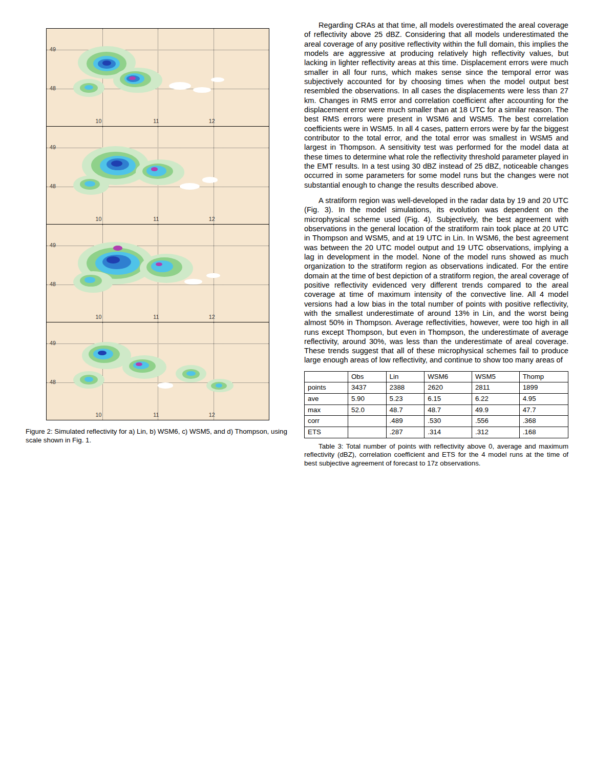49 48 10 11 12
a) 16z
49 48 10 11 12
b) 17z
49 48 10 11 12
c) 16z
49 48 10 11 12
d) 16z
Figure 2: Simulated reflectivity for a) Lin, b) WSM6, c) WSM5, and d) Thompson, using scale shown in Fig. 1.
Regarding CRAs at that time, all models overestimated the areal coverage of reflectivity above 25 dBZ. Considering that all models underestimated the areal coverage of any positive reflectivity within the full domain, this implies the models are aggressive at producing relatively high reflectivity values, but lacking in lighter reflectivity areas at this time. Displacement errors were much smaller in all four runs, which makes sense since the temporal error was subjectively accounted for by choosing times when the model output best resembled the observations. In all cases the displacements were less than 27 km. Changes in RMS error and correlation coefficient after accounting for the displacement error were much smaller than at 18 UTC for a similar reason. The best RMS errors were present in WSM6 and WSM5. The best correlation coefficients were in WSM5. In all 4 cases, pattern errors were by far the biggest contributor to the total error, and the total error was smallest in WSM5 and largest in Thompson. A sensitivity test was performed for the model data at these times to determine what role the reflectivity threshold parameter played in the EMT results. In a test using 30 dBZ instead of 25 dBZ, noticeable changes occurred in some parameters for some model runs but the changes were not substantial enough to change the results described above.
A stratiform region was well-developed in the radar data by 19 and 20 UTC (Fig. 3). In the model simulations, its evolution was dependent on the microphysical scheme used (Fig. 4). Subjectively, the best agreement with observations in the general location of the stratiform rain took place at 20 UTC in Thompson and WSM5, and at 19 UTC in Lin. In WSM6, the best agreement was between the 20 UTC model output and 19 UTC observations, implying a lag in development in the model. None of the model runs showed as much organization to the stratiform region as observations indicated. For the entire domain at the time of best depiction of a stratiform region, the areal coverage of positive reflectivity evidenced very different trends compared to the areal coverage at time of maximum intensity of the convective line. All 4 model versions had a low bias in the total number of points with positive reflectivity, with the smallest underestimate of around 13% in Lin, and the worst being almost 50% in Thompson. Average reflectivities, however, were too high in all runs except Thompson, but even in Thompson, the underestimate of average reflectivity, around 30%, was less than the underestimate of areal coverage. These trends suggest that all of these microphysical schemes fail to produce large enough areas of low reflectivity, and continue to show too many areas of
| | Obs | Lin | WSM6 | WSM5 | Thomp |
| --- | --- | --- | --- | --- | --- |
| points | 3437 | 2388 | 2620 | 2811 | 1899 |
| ave | 5.90 | 5.23 | 6.15 | 6.22 | 4.95 |
| max | 52.0 | 48.7 | 48.7 | 49.9 | 47.7 |
| corr | | .489 | .530 | .556 | .368 |
| ETS | | .287 | .314 | .312 | .168 |
Table 3: Total number of points with reflectivity above 0, average and maximum reflectivity (dBZ), correlation coefficient and ETS for the 4 model runs at the time of best subjective agreement of forecast to 17z observations.